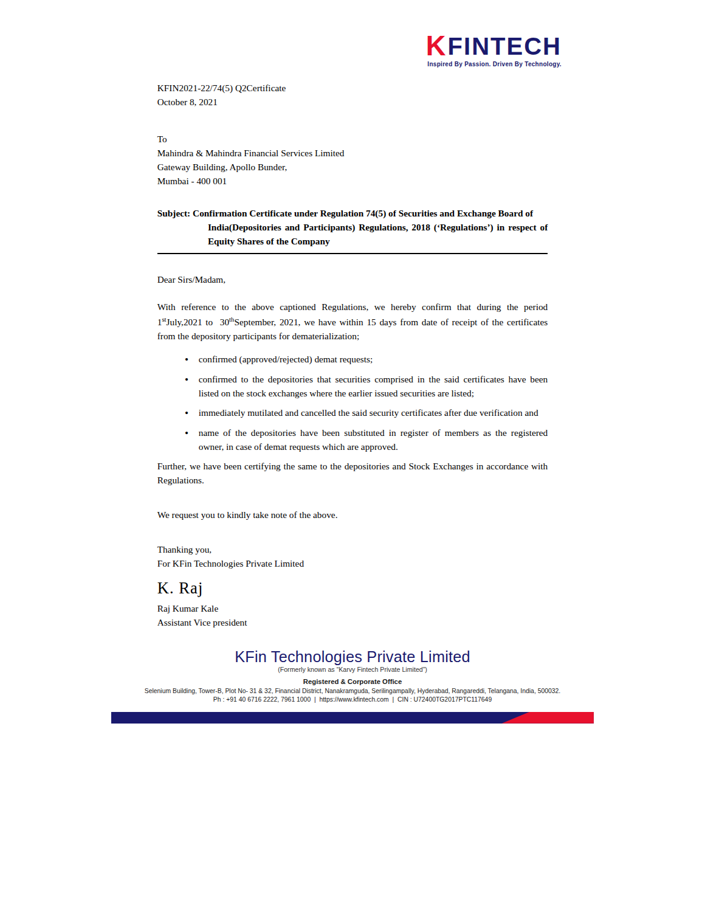KFINTECH
Inspired By Passion. Driven By Technology.
KFIN2021-22/74(5) Q2Certificate
October 8, 2021
To
Mahindra & Mahindra Financial Services Limited
Gateway Building, Apollo Bunder,
Mumbai - 400 001
Subject: Confirmation Certificate under Regulation 74(5) of Securities and Exchange Board of India(Depositories and Participants) Regulations, 2018 (‘Regulations’) in respect of Equity Shares of the Company
Dear Sirs/Madam,
With reference to the above captioned Regulations, we hereby confirm that during the period 1stJuly,2021 to 30thSeptember, 2021, we have within 15 days from date of receipt of the certificates from the depository participants for dematerialization;
confirmed (approved/rejected) demat requests;
confirmed to the depositories that securities comprised in the said certificates have been listed on the stock exchanges where the earlier issued securities are listed;
immediately mutilated and cancelled the said security certificates after due verification and
name of the depositories have been substituted in register of members as the registered owner, in case of demat requests which are approved.
Further, we have been certifying the same to the depositories and Stock Exchanges in accordance with Regulations.
We request you to kindly take note of the above.
Thanking you,
For KFin Technologies Private Limited
K. Raj
Raj Kumar Kale
Assistant Vice president
KFin Technologies Private Limited
(Formerly known as “Karvy Fintech Private Limited”)
Registered & Corporate Office
Selenium Building, Tower-B, Plot No- 31 & 32, Financial District, Nanakramguda, Serilingampally, Hyderabad, Rangareddi, Telangana, India, 500032.
Ph : +91 40 6716 2222, 7961 1000 | https://www.kfintech.com | CIN : U72400TG2017PTC117649